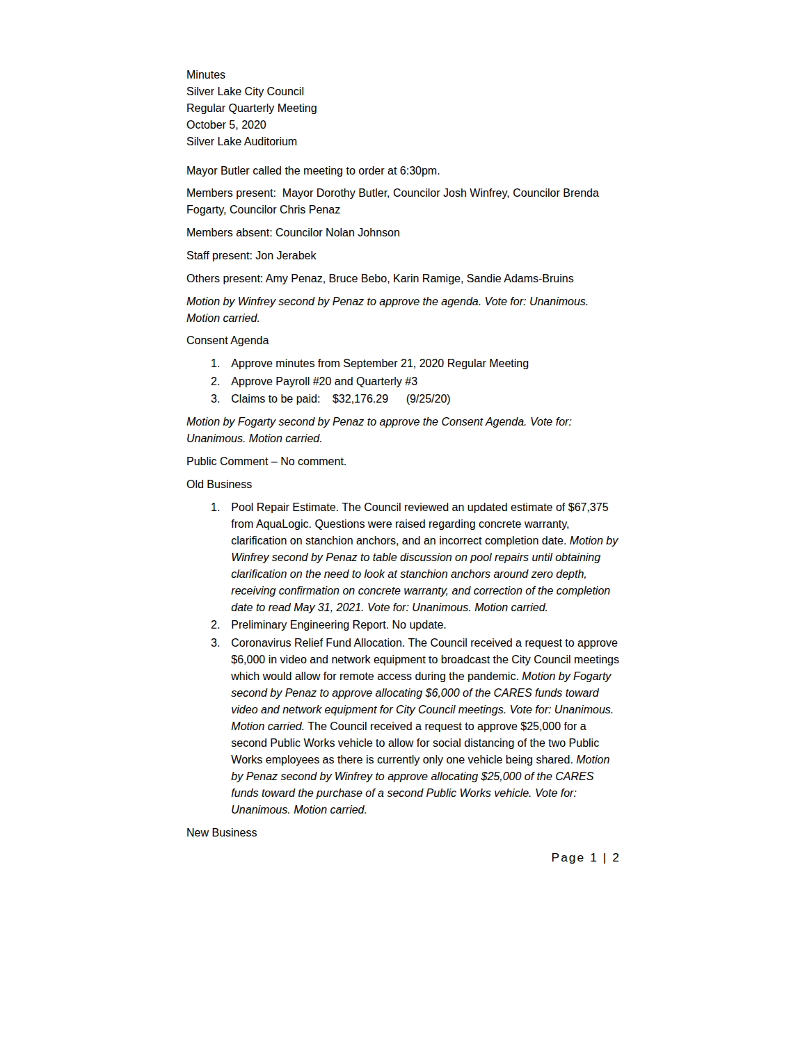Minutes
Silver Lake City Council
Regular Quarterly Meeting
October 5, 2020
Silver Lake Auditorium
Mayor Butler called the meeting to order at 6:30pm.
Members present: Mayor Dorothy Butler, Councilor Josh Winfrey, Councilor Brenda Fogarty, Councilor Chris Penaz
Members absent: Councilor Nolan Johnson
Staff present: Jon Jerabek
Others present: Amy Penaz, Bruce Bebo, Karin Ramige, Sandie Adams-Bruins
Motion by Winfrey second by Penaz to approve the agenda. Vote for: Unanimous. Motion carried.
Consent Agenda
Approve minutes from September 21, 2020 Regular Meeting
Approve Payroll #20 and Quarterly #3
Claims to be paid:$32,176.29(9/25/20)
Motion by Fogarty second by Penaz to approve the Consent Agenda. Vote for: Unanimous. Motion carried.
Public Comment – No comment.
Old Business
Pool Repair Estimate. The Council reviewed an updated estimate of $67,375 from AquaLogic. Questions were raised regarding concrete warranty, clarification on stanchion anchors, and an incorrect completion date. Motion by Winfrey second by Penaz to table discussion on pool repairs until obtaining clarification on the need to look at stanchion anchors around zero depth, receiving confirmation on concrete warranty, and correction of the completion date to read May 31, 2021. Vote for: Unanimous. Motion carried.
Preliminary Engineering Report. No update.
Coronavirus Relief Fund Allocation. The Council received a request to approve $6,000 in video and network equipment to broadcast the City Council meetings which would allow for remote access during the pandemic. Motion by Fogarty second by Penaz to approve allocating $6,000 of the CARES funds toward video and network equipment for City Council meetings. Vote for: Unanimous. Motion carried. The Council received a request to approve $25,000 for a second Public Works vehicle to allow for social distancing of the two Public Works employees as there is currently only one vehicle being shared. Motion by Penaz second by Winfrey to approve allocating $25,000 of the CARES funds toward the purchase of a second Public Works vehicle. Vote for: Unanimous. Motion carried.
New Business
P a g e 1 | 2